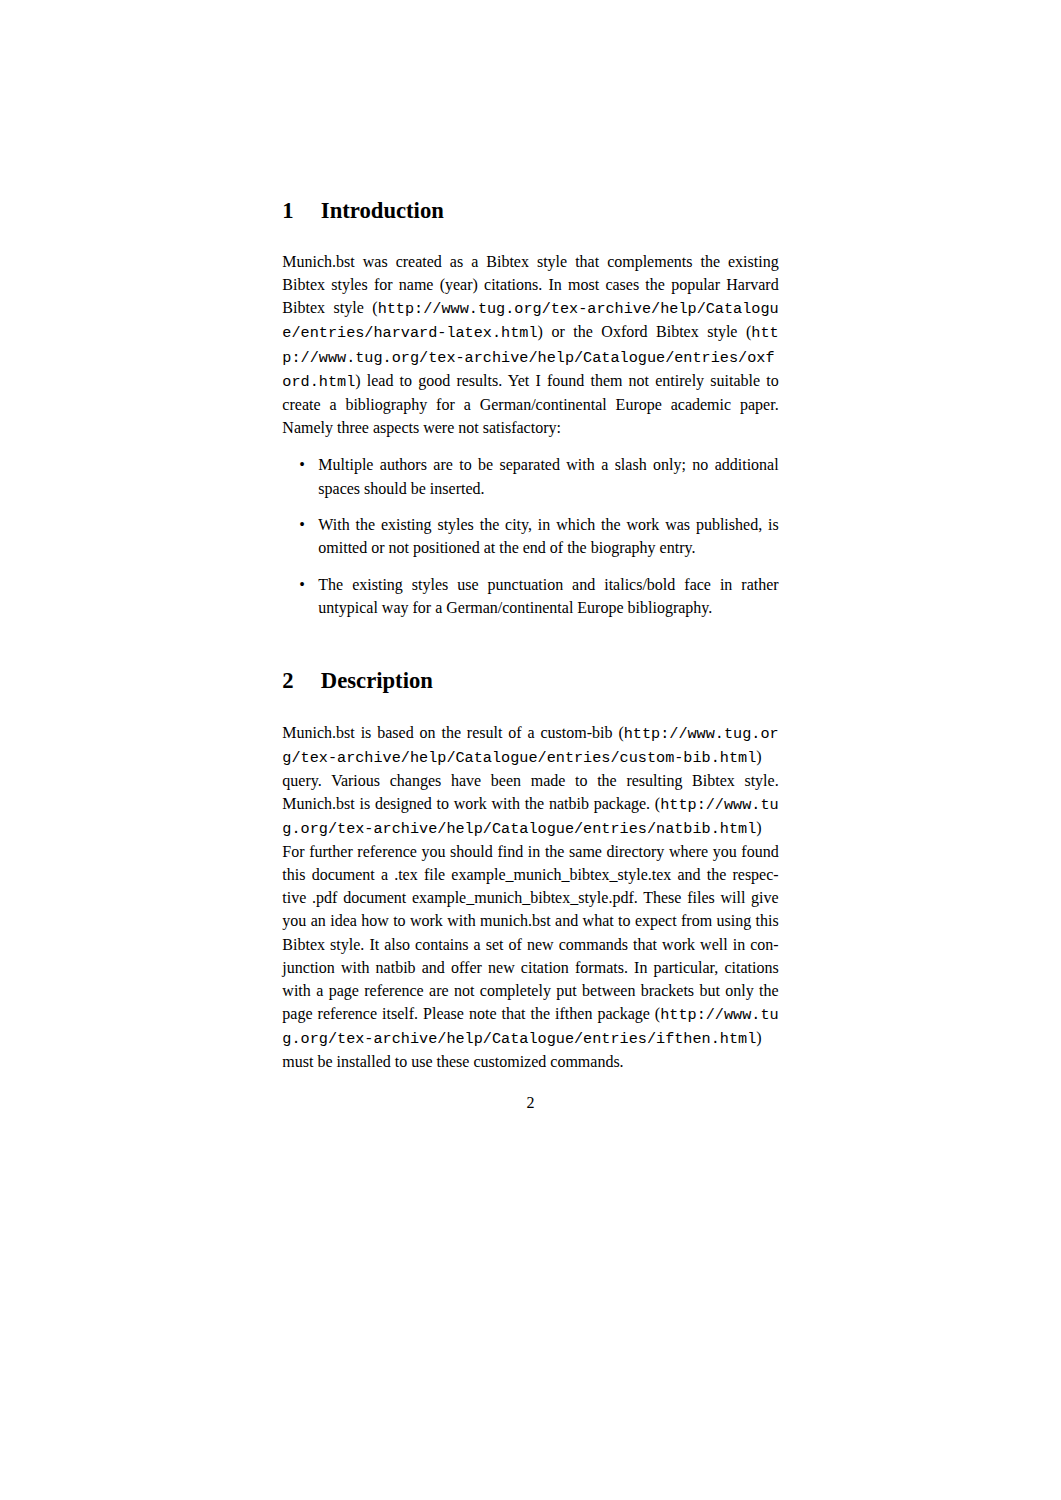1 Introduction
Munich.bst was created as a Bibtex style that complements the existing Bibtex styles for name (year) citations. In most cases the popular Harvard Bibtex style (http://www.tug.org/tex-archive/help/Catalogue/entries/harvard-latex.html) or the Oxford Bibtex style (http://www.tug.org/tex-archive/help/Catalogue/entries/oxford.html) lead to good results. Yet I found them not entirely suitable to create a bibliography for a German/continental Europe academic paper. Namely three aspects were not satisfactory:
Multiple authors are to be separated with a slash only; no additional spaces should be inserted.
With the existing styles the city, in which the work was published, is omitted or not positioned at the end of the biography entry.
The existing styles use punctuation and italics/bold face in rather untypical way for a German/continental Europe bibliography.
2 Description
Munich.bst is based on the result of a custom-bib (http://www.tug.org/tex-archive/help/Catalogue/entries/custom-bib.html) query. Various changes have been made to the resulting Bibtex style. Munich.bst is designed to work with the natbib package. (http://www.tug.org/tex-archive/help/Catalogue/entries/natbib.html)
For further reference you should find in the same directory where you found this document a .tex file example_munich_bibtex_style.tex and the respective .pdf document example_munich_bibtex_style.pdf. These files will give you an idea how to work with munich.bst and what to expect from using this Bibtex style. It also contains a set of new commands that work well in conjunction with natbib and offer new citation formats. In particular, citations with a page reference are not completely put between brackets but only the page reference itself. Please note that the ifthen package (http://www.tug.org/tex-archive/help/Catalogue/entries/ifthen.html) must be installed to use these customized commands.
2